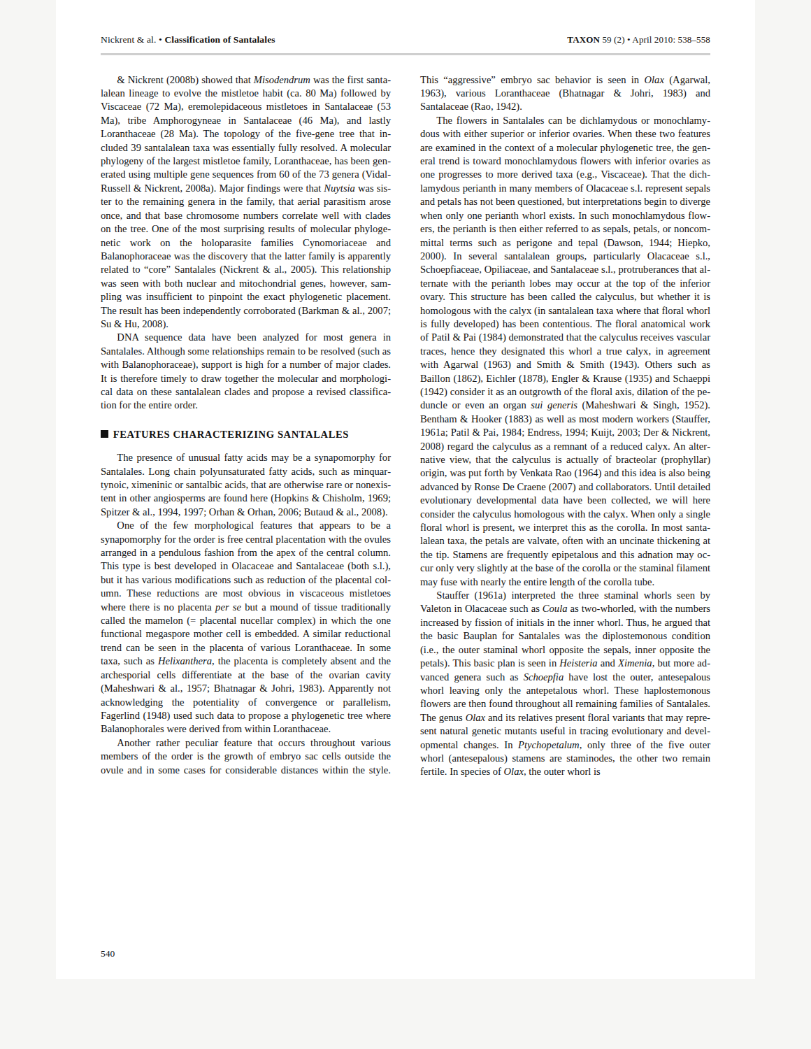Nickrent & al. • Classification of Santalales
TAXON 59 (2) • April 2010: 538–558
& Nickrent (2008b) showed that Misodendrum was the first santalalean lineage to evolve the mistletoe habit (ca. 80 Ma) followed by Viscaceae (72 Ma), eremolepidaceous mistletoes in Santalaceae (53 Ma), tribe Amphorogyneae in Santalaceae (46 Ma), and lastly Loranthaceae (28 Ma). The topology of the five-gene tree that included 39 santalalean taxa was essentially fully resolved. A molecular phylogeny of the largest mistletoe family, Loranthaceae, has been generated using multiple gene sequences from 60 of the 73 genera (Vidal-Russell & Nickrent, 2008a). Major findings were that Nuytsia was sister to the remaining genera in the family, that aerial parasitism arose once, and that base chromosome numbers correlate well with clades on the tree. One of the most surprising results of molecular phylogenetic work on the holoparasite families Cynomoriaceae and Balanophoraceae was the discovery that the latter family is apparently related to “core” Santalales (Nickrent & al., 2005). This relationship was seen with both nuclear and mitochondrial genes, however, sampling was insufficient to pinpoint the exact phylogenetic placement. The result has been independently corroborated (Barkman & al., 2007; Su & Hu, 2008).
DNA sequence data have been analyzed for most genera in Santalales. Although some relationships remain to be resolved (such as with Balanophoraceae), support is high for a number of major clades. It is therefore timely to draw together the molecular and morphological data on these santalalean clades and propose a revised classification for the entire order.
FEATURES CHARACTERIZING SANTALALES
The presence of unusual fatty acids may be a synapomorphy for Santalales. Long chain polyunsaturated fatty acids, such as minquartynoic, ximeninic or santalbic acids, that are otherwise rare or nonexistent in other angiosperms are found here (Hopkins & Chisholm, 1969; Spitzer & al., 1994, 1997; Orhan & Orhan, 2006; Butaud & al., 2008).
One of the few morphological features that appears to be a synapomorphy for the order is free central placentation with the ovules arranged in a pendulous fashion from the apex of the central column. This type is best developed in Olacaceae and Santalaceae (both s.l.), but it has various modifications such as reduction of the placental column. These reductions are most obvious in viscaceous mistletoes where there is no placenta per se but a mound of tissue traditionally called the mamelon (= placental nucellar complex) in which the one functional megaspore mother cell is embedded. A similar reductional trend can be seen in the placenta of various Loranthaceae. In some taxa, such as Helixanthera, the placenta is completely absent and the archesporial cells differentiate at the base of the ovarian cavity (Maheshwari & al., 1957; Bhatnagar & Johri, 1983). Apparently not acknowledging the potentiality of convergence or parallelism, Fagerlind (1948) used such data to propose a phylogenetic tree where Balanophorales were derived from within Loranthaceae.
Another rather peculiar feature that occurs throughout various members of the order is the growth of embryo sac cells outside the ovule and in some cases for considerable distances within the style. This “aggressive” embryo sac behavior is seen in Olax (Agarwal, 1963), various Loranthaceae (Bhatnagar & Johri, 1983) and Santalaceae (Rao, 1942).
The flowers in Santalales can be dichlamydous or monochlamydous with either superior or inferior ovaries. When these two features are examined in the context of a molecular phylogenetic tree, the general trend is toward monochlamydous flowers with inferior ovaries as one progresses to more derived taxa (e.g., Viscaceae). That the dichlamydous perianth in many members of Olacaceae s.l. represent sepals and petals has not been questioned, but interpretations begin to diverge when only one perianth whorl exists. In such monochlamydous flowers, the perianth is then either referred to as sepals, petals, or noncommittal terms such as perigone and tepal (Dawson, 1944; Hiepko, 2000). In several santalalean groups, particularly Olacaceae s.l., Schoepfiaceae, Opiliaceae, and Santalaceae s.l., protruberances that alternate with the perianth lobes may occur at the top of the inferior ovary. This structure has been called the calyculus, but whether it is homologous with the calyx (in santalalean taxa where that floral whorl is fully developed) has been contentious. The floral anatomical work of Patil & Pai (1984) demonstrated that the calyculus receives vascular traces, hence they designated this whorl a true calyx, in agreement with Agarwal (1963) and Smith & Smith (1943). Others such as Baillon (1862), Eichler (1878), Engler & Krause (1935) and Schaeppi (1942) consider it as an outgrowth of the floral axis, dilation of the peduncle or even an organ sui generis (Maheshwari & Singh, 1952). Bentham & Hooker (1883) as well as most modern workers (Stauffer, 1961a; Patil & Pai, 1984; Endress, 1994; Kuijt, 2003; Der & Nickrent, 2008) regard the calyculus as a remnant of a reduced calyx. An alternative view, that the calyculus is actually of bracteolar (prophyllar) origin, was put forth by Venkata Rao (1964) and this idea is also being advanced by Ronse De Craene (2007) and collaborators. Until detailed evolutionary developmental data have been collected, we will here consider the calyculus homologous with the calyx. When only a single floral whorl is present, we interpret this as the corolla. In most santalalean taxa, the petals are valvate, often with an uncinate thickening at the tip. Stamens are frequently epipetalous and this adnation may occur only very slightly at the base of the corolla or the staminal filament may fuse with nearly the entire length of the corolla tube.
Stauffer (1961a) interpreted the three staminal whorls seen by Valeton in Olacaceae such as Coula as two-whorled, with the numbers increased by fission of initials in the inner whorl. Thus, he argued that the basic Bauplan for Santalales was the diplostemonous condition (i.e., the outer staminal whorl opposite the sepals, inner opposite the petals). This basic plan is seen in Heisteria and Ximenia, but more advanced genera such as Schoepfia have lost the outer, antesepalous whorl leaving only the antepetalous whorl. These haplostemonous flowers are then found throughout all remaining families of Santalales. The genus Olax and its relatives present floral variants that may represent natural genetic mutants useful in tracing evolutionary and developmental changes. In Ptychopetalum, only three of the five outer whorl (antesepalous) stamens are staminodes, the other two remain fertile. In species of Olax, the outer whorl is
540